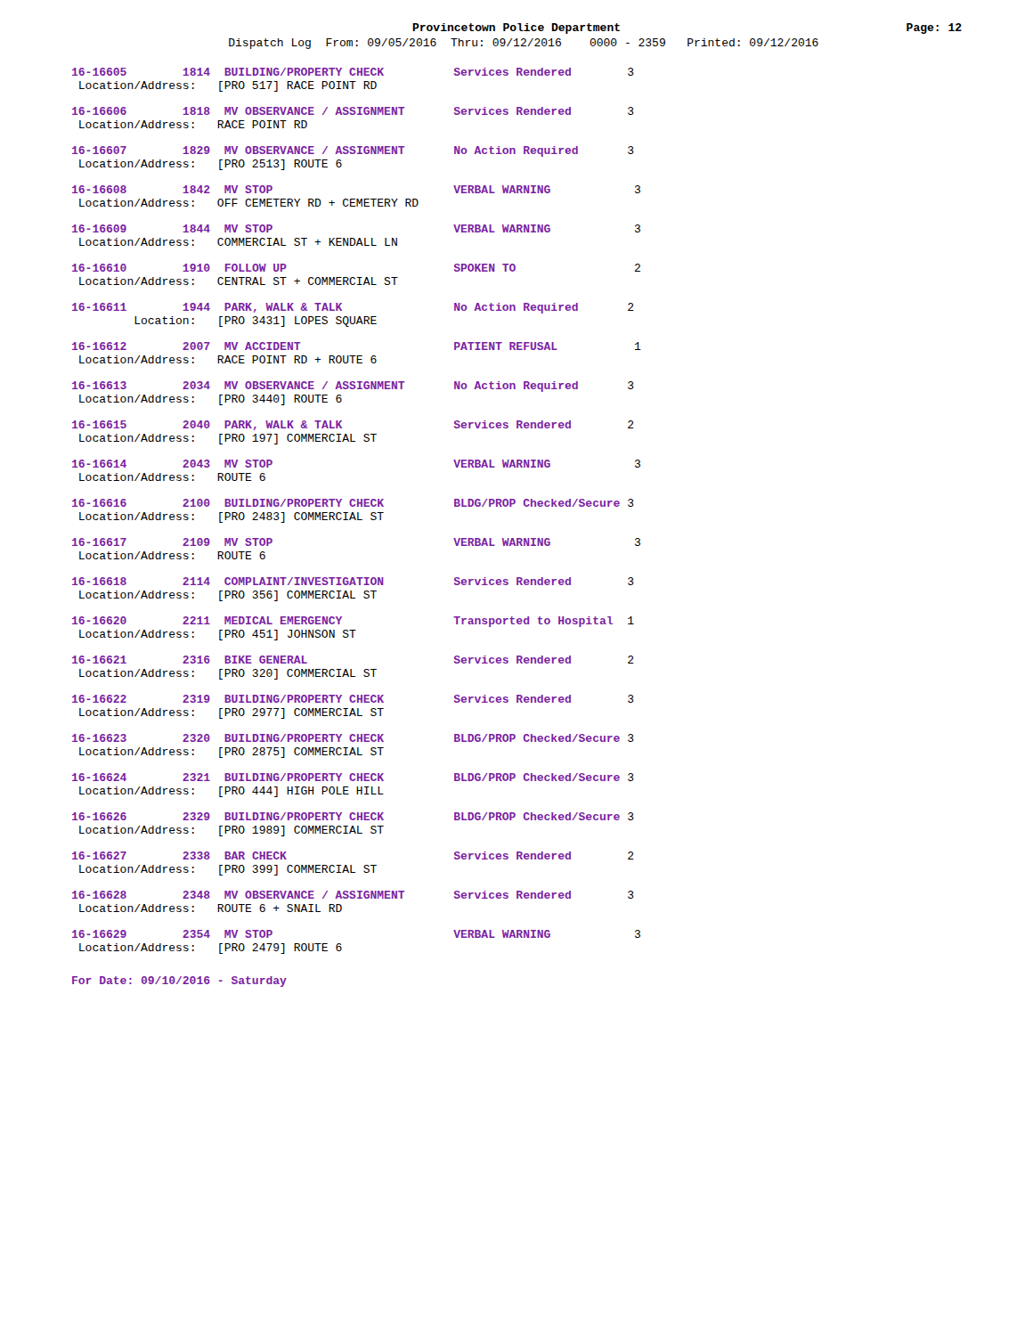Provincetown Police Department Page: 12
Dispatch Log From: 09/05/2016 Thru: 09/12/2016 0000 - 2359 Printed: 09/12/2016
16-16605 1814 BUILDING/PROPERTY CHECK Services Rendered 3 Location/Address: [PRO 517] RACE POINT RD
16-16606 1818 MV OBSERVANCE / ASSIGNMENT Services Rendered 3 Location/Address: RACE POINT RD
16-16607 1829 MV OBSERVANCE / ASSIGNMENT No Action Required 3 Location/Address: [PRO 2513] ROUTE 6
16-16608 1842 MV STOP VERBAL WARNING 3 Location/Address: OFF CEMETERY RD + CEMETERY RD
16-16609 1844 MV STOP VERBAL WARNING 3 Location/Address: COMMERCIAL ST + KENDALL LN
16-16610 1910 FOLLOW UP SPOKEN TO 2 Location/Address: CENTRAL ST + COMMERCIAL ST
16-16611 1944 PARK, WALK & TALK No Action Required 2 Location: [PRO 3431] LOPES SQUARE
16-16612 2007 MV ACCIDENT PATIENT REFUSAL 1 Location/Address: RACE POINT RD + ROUTE 6
16-16613 2034 MV OBSERVANCE / ASSIGNMENT No Action Required 3 Location/Address: [PRO 3440] ROUTE 6
16-16615 2040 PARK, WALK & TALK Services Rendered 2 Location/Address: [PRO 197] COMMERCIAL ST
16-16614 2043 MV STOP VERBAL WARNING 3 Location/Address: ROUTE 6
16-16616 2100 BUILDING/PROPERTY CHECK BLDG/PROP Checked/Secure 3 Location/Address: [PRO 2483] COMMERCIAL ST
16-16617 2109 MV STOP VERBAL WARNING 3 Location/Address: ROUTE 6
16-16618 2114 COMPLAINT/INVESTIGATION Services Rendered 3 Location/Address: [PRO 356] COMMERCIAL ST
16-16620 2211 MEDICAL EMERGENCY Transported to Hospital 1 Location/Address: [PRO 451] JOHNSON ST
16-16621 2316 BIKE GENERAL Services Rendered 2 Location/Address: [PRO 320] COMMERCIAL ST
16-16622 2319 BUILDING/PROPERTY CHECK Services Rendered 3 Location/Address: [PRO 2977] COMMERCIAL ST
16-16623 2320 BUILDING/PROPERTY CHECK BLDG/PROP Checked/Secure 3 Location/Address: [PRO 2875] COMMERCIAL ST
16-16624 2321 BUILDING/PROPERTY CHECK BLDG/PROP Checked/Secure 3 Location/Address: [PRO 444] HIGH POLE HILL
16-16626 2329 BUILDING/PROPERTY CHECK BLDG/PROP Checked/Secure 3 Location/Address: [PRO 1989] COMMERCIAL ST
16-16627 2338 BAR CHECK Services Rendered 2 Location/Address: [PRO 399] COMMERCIAL ST
16-16628 2348 MV OBSERVANCE / ASSIGNMENT Services Rendered 3 Location/Address: ROUTE 6 + SNAIL RD
16-16629 2354 MV STOP VERBAL WARNING 3 Location/Address: [PRO 2479] ROUTE 6
For Date: 09/10/2016 - Saturday